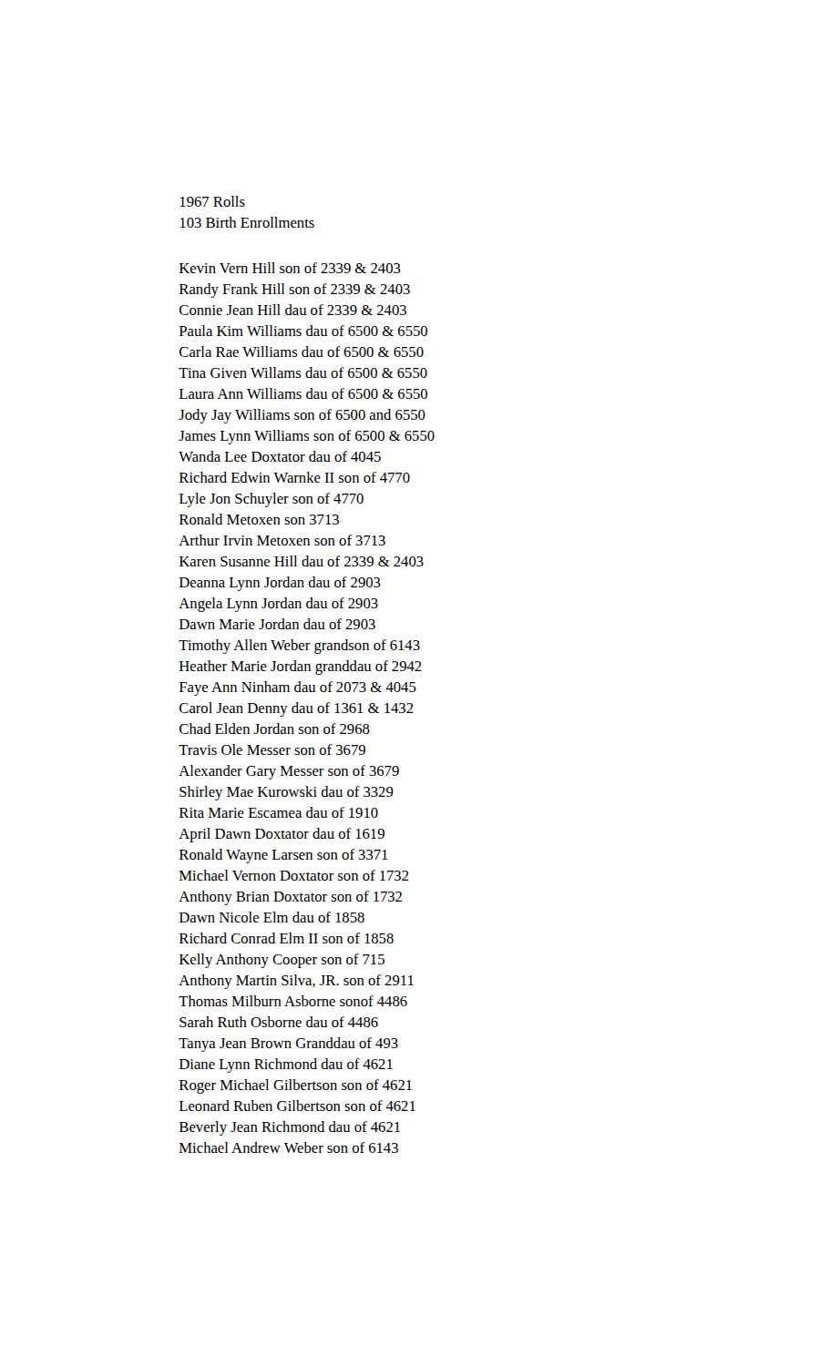1967 Rolls
103 Birth Enrollments
Kevin Vern Hill son of 2339 & 2403
Randy Frank Hill son of 2339 & 2403
Connie Jean Hill dau of 2339 & 2403
Paula Kim Williams dau of 6500 & 6550
Carla Rae Williams dau of 6500 & 6550
Tina Given Willams dau of 6500 & 6550
Laura Ann Williams dau of 6500 & 6550
Jody Jay Williams son of 6500 and 6550
James Lynn Williams son of 6500 & 6550
Wanda Lee Doxtator dau of 4045
Richard Edwin Warnke II son of 4770
Lyle Jon Schuyler son of 4770
Ronald Metoxen son 3713
Arthur Irvin Metoxen son of 3713
Karen Susanne Hill dau of 2339 & 2403
Deanna Lynn Jordan dau of 2903
Angela Lynn Jordan dau of 2903
Dawn Marie Jordan dau of 2903
Timothy Allen Weber grandson of 6143
Heather Marie Jordan granddau of 2942
Faye Ann Ninham dau of 2073 & 4045
Carol Jean Denny dau of 1361 & 1432
Chad Elden Jordan son of 2968
Travis Ole Messer son of 3679
Alexander Gary Messer son of 3679
Shirley Mae Kurowski dau of 3329
Rita Marie Escamea dau of 1910
April Dawn Doxtator dau of 1619
Ronald Wayne Larsen son of 3371
Michael Vernon Doxtator son of 1732
Anthony Brian Doxtator son of 1732
Dawn Nicole Elm dau of 1858
Richard Conrad Elm II son of 1858
Kelly Anthony Cooper son of 715
Anthony Martin Silva, JR. son of 2911
Thomas Milburn Asborne sonof 4486
Sarah Ruth Osborne dau of 4486
Tanya Jean Brown Granddau of 493
Diane Lynn Richmond dau of 4621
Roger Michael Gilbertson son of 4621
Leonard Ruben Gilbertson son of 4621
Beverly Jean Richmond dau of 4621
Michael Andrew Weber son of 6143